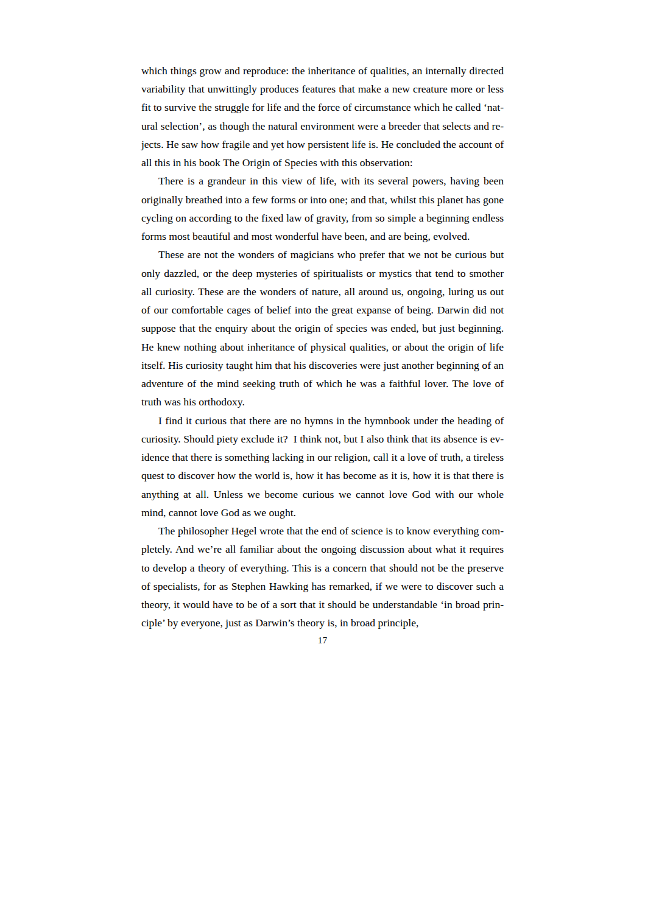which things grow and reproduce: the inheritance of qualities, an internally directed variability that unwittingly produces features that make a new creature more or less fit to survive the struggle for life and the force of circumstance which he called ‘natural selection’, as though the natural environment were a breeder that selects and rejects. He saw how fragile and yet how persistent life is. He concluded the account of all this in his book The Origin of Species with this observation:
There is a grandeur in this view of life, with its several powers, having been originally breathed into a few forms or into one; and that, whilst this planet has gone cycling on according to the fixed law of gravity, from so simple a beginning endless forms most beautiful and most wonderful have been, and are being, evolved.
These are not the wonders of magicians who prefer that we not be curious but only dazzled, or the deep mysteries of spiritualists or mystics that tend to smother all curiosity. These are the wonders of nature, all around us, ongoing, luring us out of our comfortable cages of belief into the great expanse of being. Darwin did not suppose that the enquiry about the origin of species was ended, but just beginning. He knew nothing about inheritance of physical qualities, or about the origin of life itself. His curiosity taught him that his discoveries were just another beginning of an adventure of the mind seeking truth of which he was a faithful lover. The love of truth was his orthodoxy.
I find it curious that there are no hymns in the hymnbook under the heading of curiosity. Should piety exclude it? I think not, but I also think that its absence is evidence that there is something lacking in our religion, call it a love of truth, a tireless quest to discover how the world is, how it has become as it is, how it is that there is anything at all. Unless we become curious we cannot love God with our whole mind, cannot love God as we ought.
The philosopher Hegel wrote that the end of science is to know everything completely. And we’re all familiar about the ongoing discussion about what it requires to develop a theory of everything. This is a concern that should not be the preserve of specialists, for as Stephen Hawking has remarked, if we were to discover such a theory, it would have to be of a sort that it should be understandable ‘in broad principle’ by everyone, just as Darwin’s theory is, in broad principle,
17